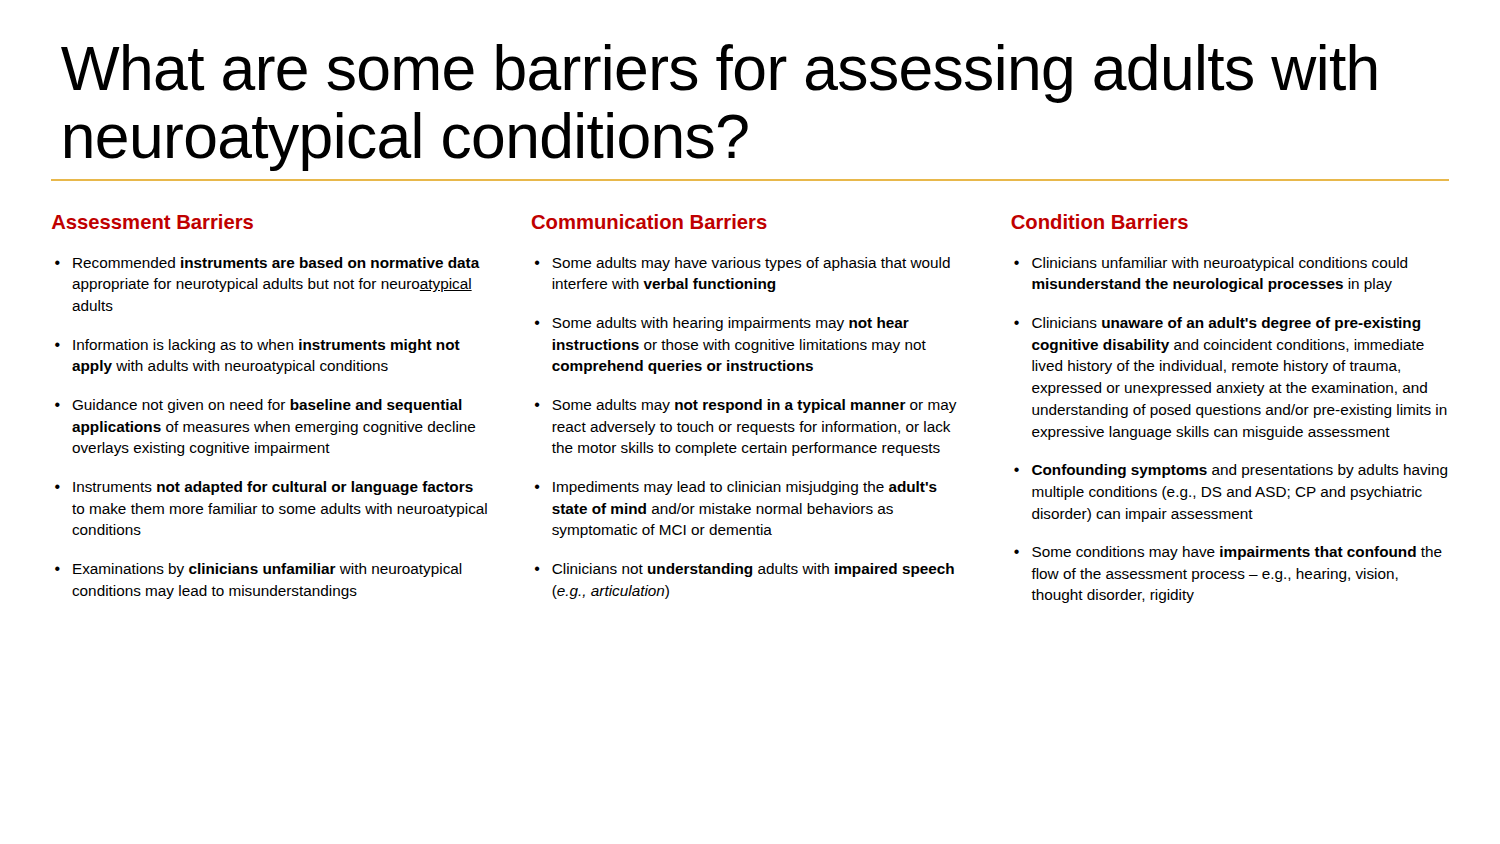What are some barriers for assessing adults with neuroatypical conditions?
Assessment Barriers
Recommended instruments are based on normative data appropriate for neurotypical adults but not for neuroatypical adults
Information is lacking as to when instruments might not apply with adults with neuroatypical conditions
Guidance not given on need for baseline and sequential applications of measures when emerging cognitive decline overlays existing cognitive impairment
Instruments not adapted for cultural or language factors to make them more familiar to some adults with neuroatypical conditions
Examinations by clinicians unfamiliar with neuroatypical conditions may lead to misunderstandings
Communication Barriers
Some adults may have various types of aphasia that would interfere with verbal functioning
Some adults with hearing impairments may not hear instructions or those with cognitive limitations may not comprehend queries or instructions
Some adults may not respond in a typical manner or may react adversely to touch or requests for information, or lack the motor skills to complete certain performance requests
Impediments may lead to clinician misjudging the adult's state of mind and/or mistake normal behaviors as symptomatic of MCI or dementia
Clinicians not understanding adults with impaired speech (e.g., articulation)
Condition Barriers
Clinicians unfamiliar with neuroatypical conditions could misunderstand the neurological processes in play
Clinicians unaware of an adult's degree of pre-existing cognitive disability and coincident conditions, immediate lived history of the individual, remote history of trauma, expressed or unexpressed anxiety at the examination, and understanding of posed questions and/or pre-existing limits in expressive language skills can misguide assessment
Confounding symptoms and presentations by adults having multiple conditions (e.g., DS and ASD; CP and psychiatric disorder) can impair assessment
Some conditions may have impairments that confound the flow of the assessment process – e.g., hearing, vision, thought disorder, rigidity